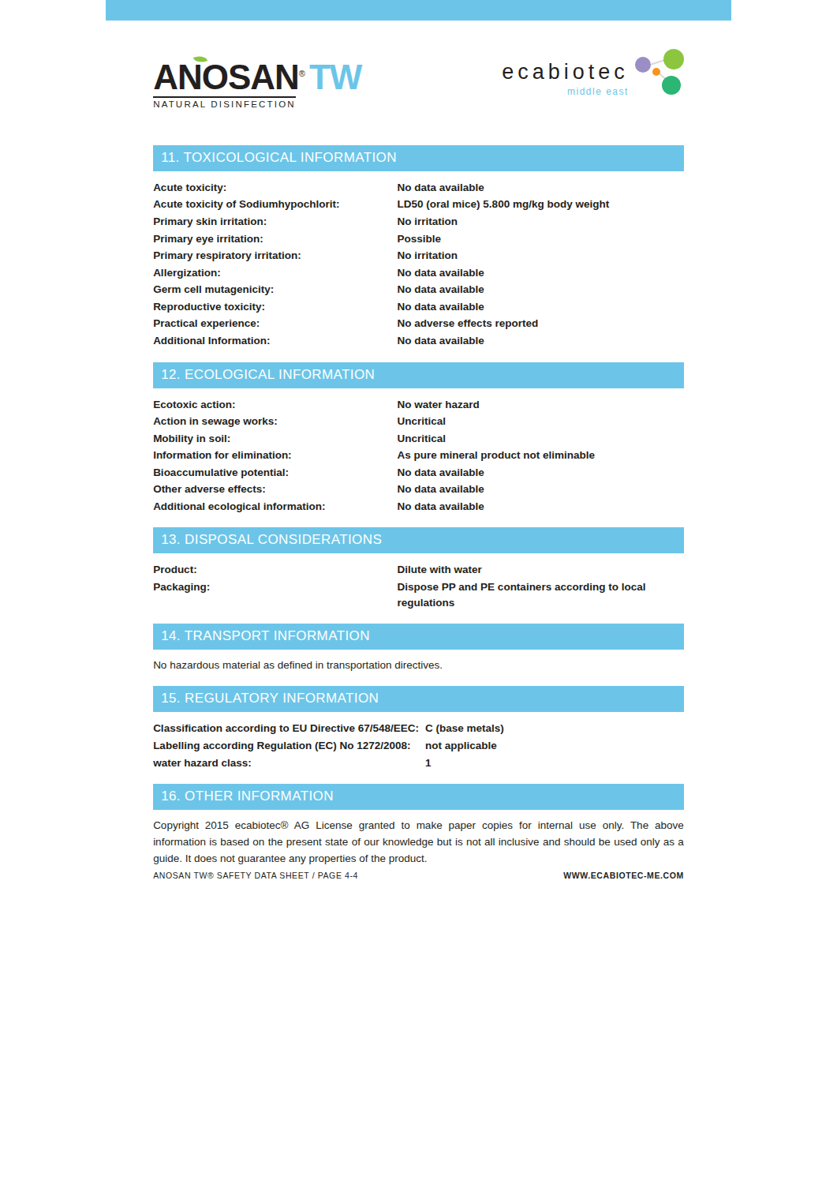ANOSAN® TW
NATURAL DISINFECTION
ecabiotec
middle east
11. TOXICOLOGICAL INFORMATION
| Acute toxicity: | No data available |
| Acute toxicity of Sodiumhypochlorit: | LD50 (oral mice) 5.800 mg/kg body weight |
| Primary skin irritation: | No irritation |
| Primary eye irritation: | Possible |
| Primary respiratory irritation: | No irritation |
| Allergization: | No data available |
| Germ cell mutagenicity: | No data available |
| Reproductive toxicity: | No data available |
| Practical experience: | No adverse effects reported |
| Additional Information: | No data available |
12. ECOLOGICAL INFORMATION
| Ecotoxic action: | No water hazard |
| Action in sewage works: | Uncritical |
| Mobility in soil: | Uncritical |
| Information for elimination: | As pure mineral product not eliminable |
| Bioaccumulative potential: | No data available |
| Other adverse effects: | No data available |
| Additional ecological information: | No data available |
13. DISPOSAL CONSIDERATIONS
| Product: | Dilute with water |
| Packaging: | Dispose PP and PE containers according to local regulations |
14. TRANSPORT INFORMATION
No hazardous material as defined in transportation directives.
15. REGULATORY INFORMATION
| Classification according to EU Directive 67/548/EEC: | C (base metals) |
| Labelling according Regulation (EC) No 1272/2008: | not applicable |
| water hazard class: | 1 |
16. OTHER INFORMATION
Copyright 2015 ecabiotec® AG License granted to make paper copies for internal use only. The above information is based on the present state of our knowledge but is not all inclusive and should be used only as a guide. It does not guarantee any properties of the product.
ANOSAN TW® SAFETY DATA SHEET / PAGE 4-4
WWW.ECABIOTEC-ME.COM